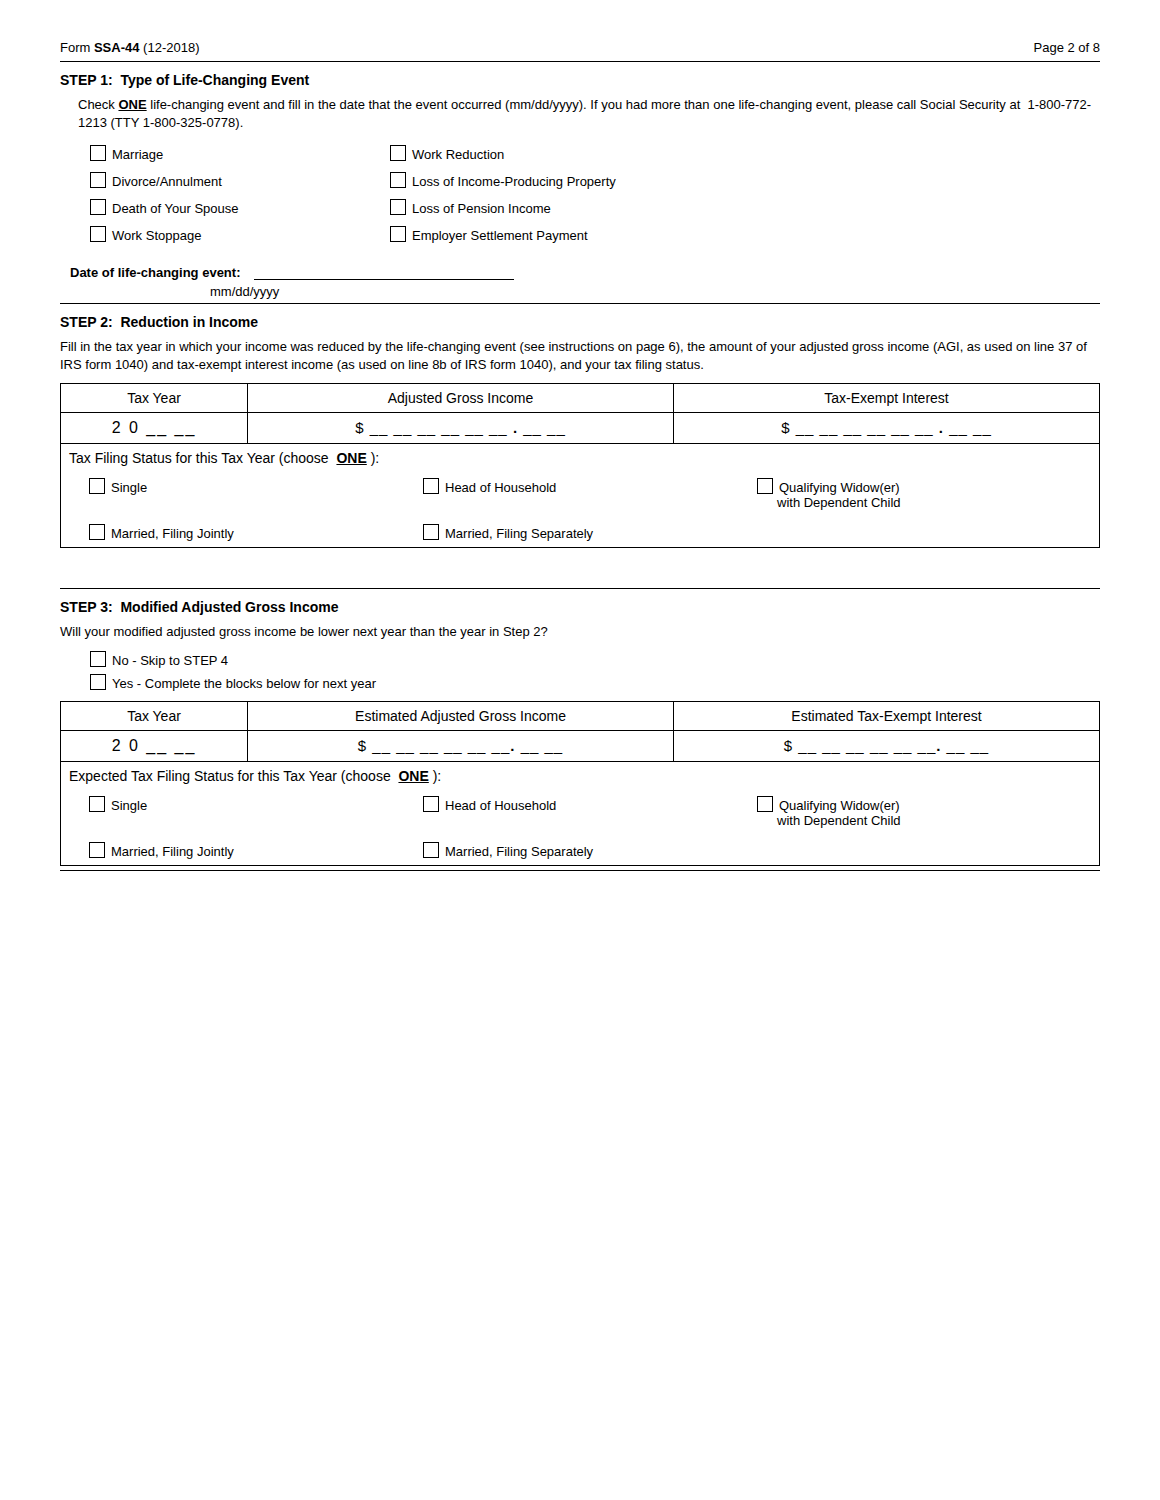Form SSA-44 (12-2018)
Page 2 of 8
STEP 1: Type of Life-Changing Event
Check ONE life-changing event and fill in the date that the event occurred (mm/dd/yyyy). If you had more than one life-changing event, please call Social Security at 1-800-772-1213 (TTY 1-800-325-0778).
Marriage
Work Reduction
Divorce/Annulment
Loss of Income-Producing Property
Death of Your Spouse
Loss of Pension Income
Work Stoppage
Employer Settlement Payment
Date of life-changing event:
mm/dd/yyyy
STEP 2: Reduction in Income
Fill in the tax year in which your income was reduced by the life-changing event (see instructions on page 6), the amount of your adjusted gross income (AGI, as used on line 37 of IRS form 1040) and tax-exempt interest income (as used on line 8b of IRS form 1040), and your tax filing status.
| Tax Year | Adjusted Gross Income | Tax-Exempt Interest |
| --- | --- | --- |
| 2 0 __ __ | $ __ __ __ __ __ __ . __ __ | $ __ __ __ __ __ __ . __ __ |
| Tax Filing Status for this Tax Year (choose ONE ): Single Head of Household Qualifying Widow(er) with Dependent Child Married, Filing Jointly Married, Filing Separately |
STEP 3: Modified Adjusted Gross Income
Will your modified adjusted gross income be lower next year than the year in Step 2?
No - Skip to STEP 4
Yes - Complete the blocks below for next year
| Tax Year | Estimated Adjusted Gross Income | Estimated Tax-Exempt Interest |
| --- | --- | --- |
| 2 0 __ __ | $ __ __ __ __ __ __ . __ __ | $ __ __ __ __ __ __ . __ __ |
| Expected Tax Filing Status for this Tax Year (choose ONE ): Single Head of Household Qualifying Widow(er) with Dependent Child Married, Filing Jointly Married, Filing Separately |